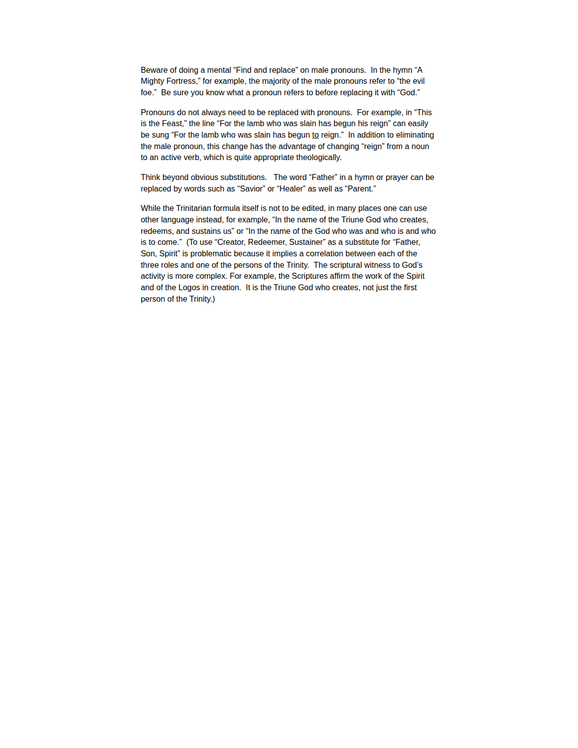Beware of doing a mental “Find and replace” on male pronouns. In the hymn “A Mighty Fortress,” for example, the majority of the male pronouns refer to “the evil foe.” Be sure you know what a pronoun refers to before replacing it with “God.”
Pronouns do not always need to be replaced with pronouns. For example, in “This is the Feast,” the line “For the lamb who was slain has begun his reign” can easily be sung “For the lamb who was slain has begun to reign.” In addition to eliminating the male pronoun, this change has the advantage of changing “reign” from a noun to an active verb, which is quite appropriate theologically.
Think beyond obvious substitutions. The word “Father” in a hymn or prayer can be replaced by words such as “Savior” or “Healer” as well as “Parent.”
While the Trinitarian formula itself is not to be edited, in many places one can use other language instead, for example, “In the name of the Triune God who creates, redeems, and sustains us” or “In the name of the God who was and who is and who is to come.” (To use “Creator, Redeemer, Sustainer” as a substitute for “Father, Son, Spirit” is problematic because it implies a correlation between each of the three roles and one of the persons of the Trinity. The scriptural witness to God’s activity is more complex. For example, the Scriptures affirm the work of the Spirit and of the Logos in creation. It is the Triune God who creates, not just the first person of the Trinity.)